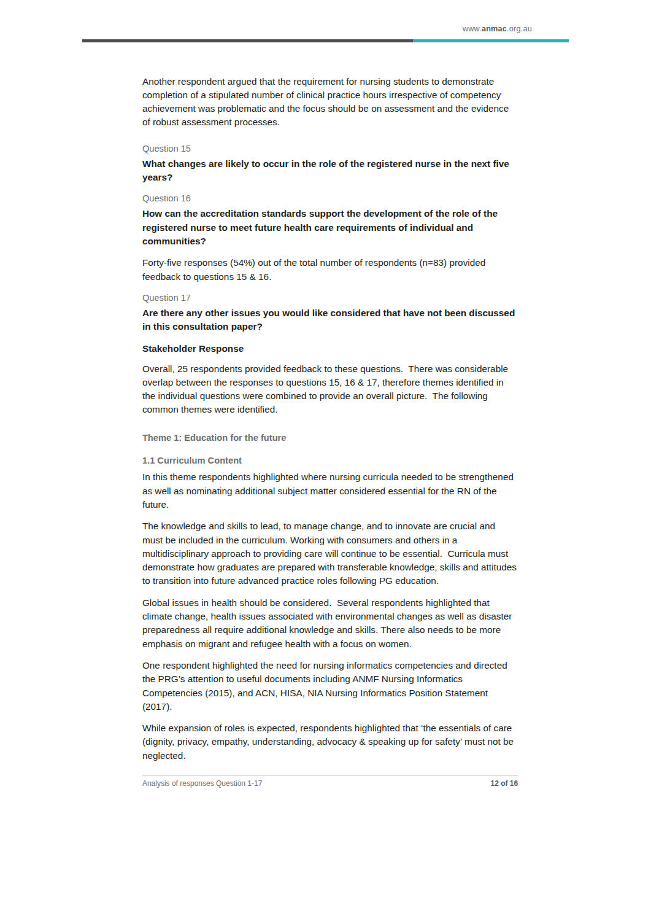www.anmac.org.au
Another respondent argued that the requirement for nursing students to demonstrate completion of a stipulated number of clinical practice hours irrespective of competency achievement was problematic and the focus should be on assessment and the evidence of robust assessment processes.
Question 15
What changes are likely to occur in the role of the registered nurse in the next five years?
Question 16
How can the accreditation standards support the development of the role of the registered nurse to meet future health care requirements of individual and communities?
Forty-five responses (54%) out of the total number of respondents (n=83) provided feedback to questions 15 & 16.
Question 17
Are there any other issues you would like considered that have not been discussed in this consultation paper?
Stakeholder Response
Overall, 25 respondents provided feedback to these questions. There was considerable overlap between the responses to questions 15, 16 & 17, therefore themes identified in the individual questions were combined to provide an overall picture. The following common themes were identified.
Theme 1: Education for the future
1.1 Curriculum Content
In this theme respondents highlighted where nursing curricula needed to be strengthened as well as nominating additional subject matter considered essential for the RN of the future.
The knowledge and skills to lead, to manage change, and to innovate are crucial and must be included in the curriculum. Working with consumers and others in a multidisciplinary approach to providing care will continue to be essential. Curricula must demonstrate how graduates are prepared with transferable knowledge, skills and attitudes to transition into future advanced practice roles following PG education.
Global issues in health should be considered. Several respondents highlighted that climate change, health issues associated with environmental changes as well as disaster preparedness all require additional knowledge and skills. There also needs to be more emphasis on migrant and refugee health with a focus on women.
One respondent highlighted the need for nursing informatics competencies and directed the PRG’s attention to useful documents including ANMF Nursing Informatics Competencies (2015), and ACN, HISA, NIA Nursing Informatics Position Statement (2017).
While expansion of roles is expected, respondents highlighted that ‘the essentials of care (dignity, privacy, empathy, understanding, advocacy & speaking up for safety’ must not be neglected.
Analysis of responses Question 1-17
12 of 16